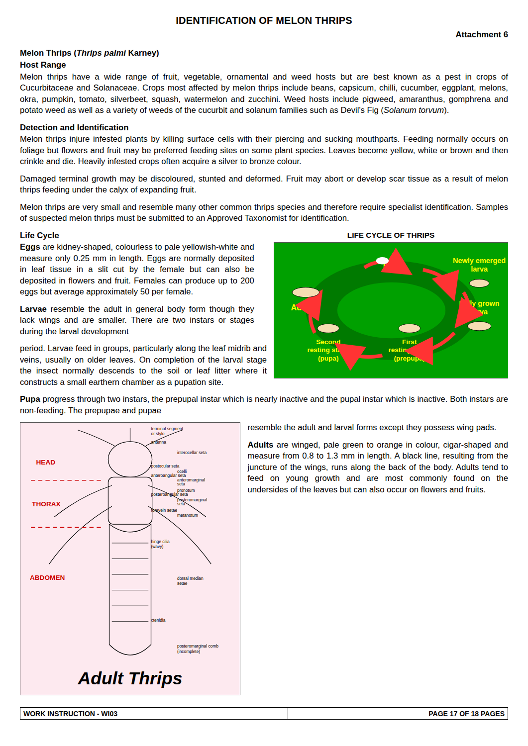IDENTIFICATION OF MELON THRIPS
Attachment 6
Melon Thrips (Thrips palmi Karney)
Host Range
Melon thrips have a wide range of fruit, vegetable, ornamental and weed hosts but are best known as a pest in crops of Cucurbitaceae and Solanaceae. Crops most affected by melon thrips include beans, capsicum, chilli, cucumber, eggplant, melons, okra, pumpkin, tomato, silverbeet, squash, watermelon and zucchini. Weed hosts include pigweed, amaranthus, gomphrena and potato weed as well as a variety of weeds of the cucurbit and solanum families such as Devil's Fig (Solanum torvum).
Detection and Identification
Melon thrips injure infested plants by killing surface cells with their piercing and sucking mouthparts. Feeding normally occurs on foliage but flowers and fruit may be preferred feeding sites on some plant species. Leaves become yellow, white or brown and then crinkle and die. Heavily infested crops often acquire a silver to bronze colour.
Damaged terminal growth may be discoloured, stunted and deformed. Fruit may abort or develop scar tissue as a result of melon thrips feeding under the calyx of expanding fruit.
Melon thrips are very small and resemble many other common thrips species and therefore require specialist identification. Samples of suspected melon thrips must be submitted to an Approved Taxonomist for identification.
LIFE CYCLE OF THRIPS
Life Cycle
Eggs are kidney-shaped, colourless to pale yellowish-white and measure only 0.25 mm in length. Eggs are normally deposited in leaf tissue in a slit cut by the female but can also be deposited in flowers and fruit. Females can produce up to 200 eggs but average approximately 50 per female.
Larvae resemble the adult in general body form though they lack wings and are smaller. There are two instars or stages during the larval development
period. Larvae feed in groups, particularly along the leaf midrib and veins, usually on older leaves. On completion of the larval stage the insect normally descends to the soil or leaf litter where it constructs a small earthern chamber as a pupation site.
Pupa progress through two instars, the prepupal instar which is nearly inactive and the pupal instar which is inactive. Both instars are non-feeding. The prepupae and pupae
resemble the adult and larval forms except they possess wing pads.
Adults are winged, pale green to orange in colour, cigar-shaped and measure from 0.8 to 1.3 mm in length. A black line, resulting from the juncture of the wings, runs along the back of the body. Adults tend to feed on young growth and are most commonly found on the undersides of the leaves but can also occur on flowers and fruits.
| WORK INSTRUCTION - WI03 | PAGE 17 OF 18 PAGES |